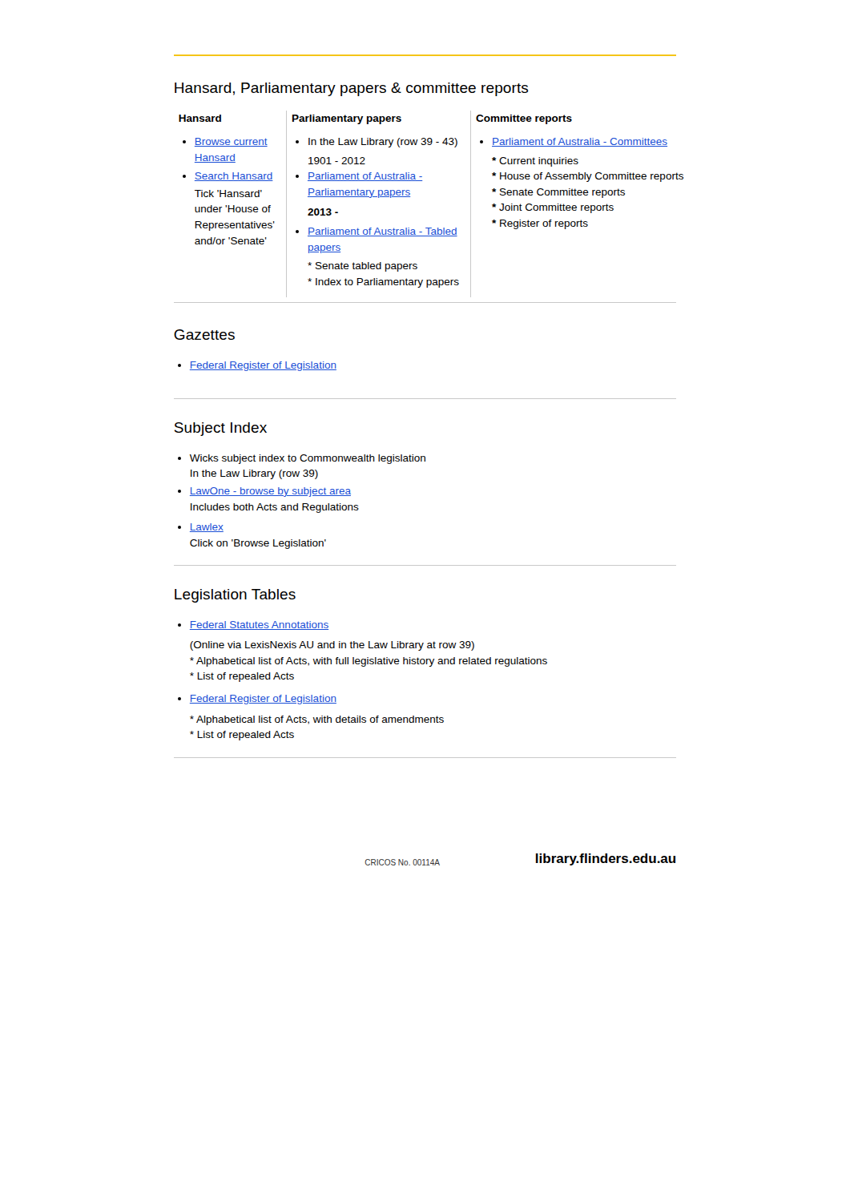Hansard, Parliamentary papers & committee reports
| Hansard | Parliamentary papers | Committee reports |
| --- | --- | --- |
| Browse current Hansard Search Hansard Tick 'Hansard' under 'House of Representatives' and/or 'Senate' | In the Law Library (row 39 - 43) 1901 - 2012 Parliament of Australia - Parliamentary papers 2013 - Parliament of Australia - Tabled papers * Senate tabled papers * Index to Parliamentary papers | Parliament of Australia - Committees * Current inquiries * House of Assembly Committee reports * Senate Committee reports * Joint Committee reports * Register of reports |
Gazettes
Federal Register of Legislation
Subject Index
Wicks subject index to Commonwealth legislation
In the Law Library (row 39)
LawOne - browse by subject area
Includes both Acts and Regulations
Lawlex
Click on 'Browse Legislation'
Legislation Tables
Federal Statutes Annotations
(Online via LexisNexis AU and in the Law Library at row 39)
* Alphabetical list of Acts, with full legislative history and related regulations
* List of repealed Acts
Federal Register of Legislation
* Alphabetical list of Acts, with details of amendments
* List of repealed Acts
CRICOS No. 00114A
library.flinders.edu.au